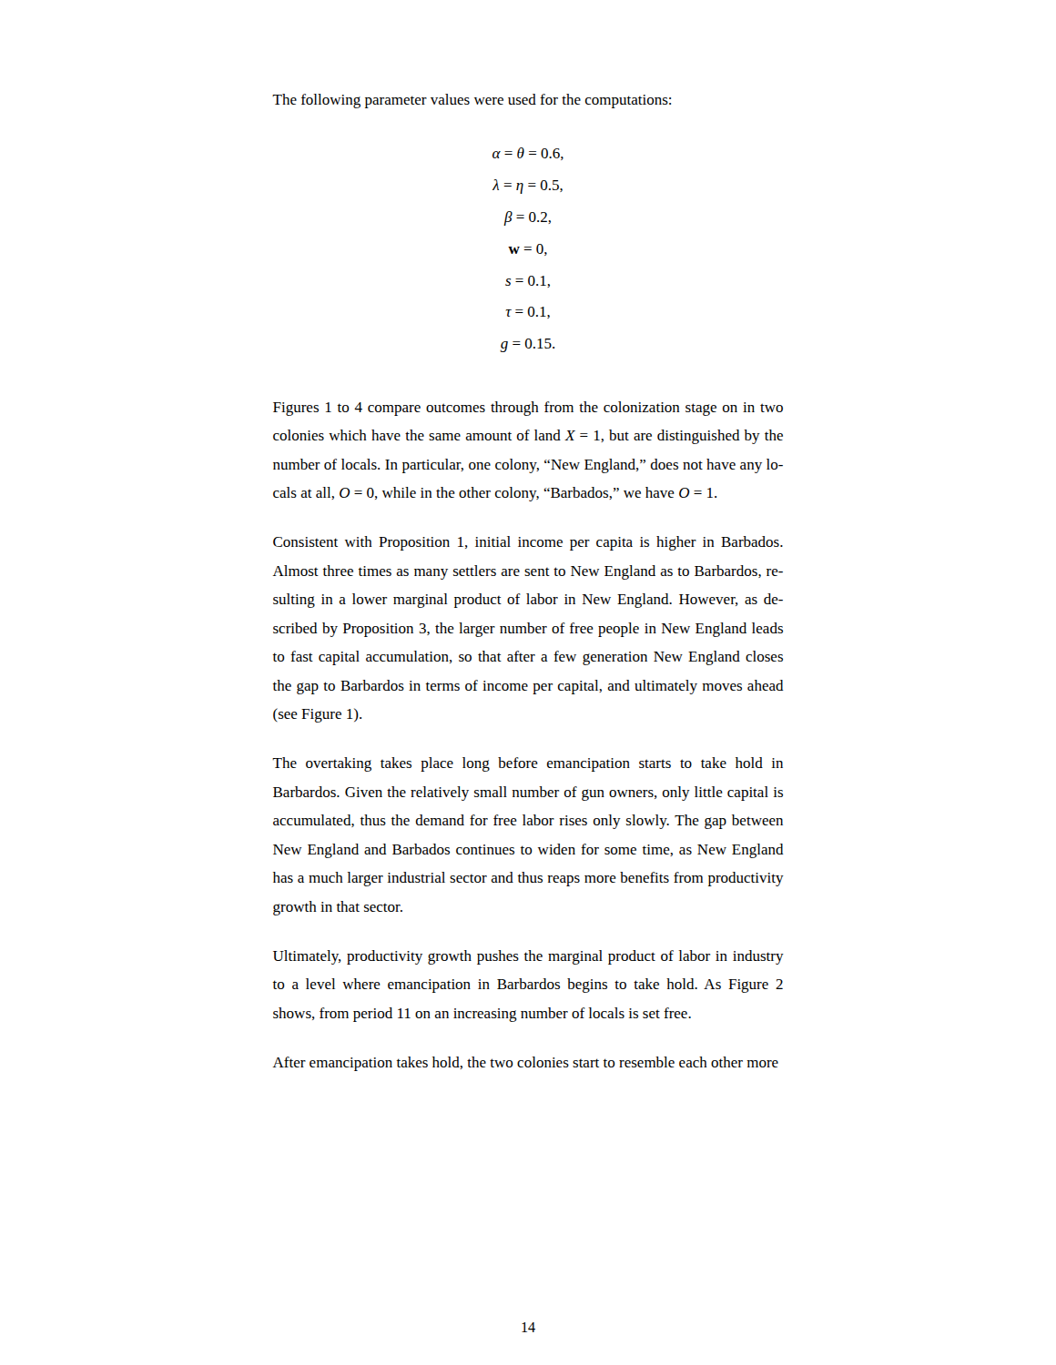The following parameter values were used for the computations:
α = θ = 0.6, λ = η = 0.5, β = 0.2, w = 0, s = 0.1, τ = 0.1, g = 0.15.
Figures 1 to 4 compare outcomes through from the colonization stage on in two colonies which have the same amount of land X = 1, but are distinguished by the number of locals. In particular, one colony, “New England,” does not have any locals at all, O = 0, while in the other colony, “Barbados,” we have O = 1.
Consistent with Proposition 1, initial income per capita is higher in Barbados. Almost three times as many settlers are sent to New England as to Barbardos, resulting in a lower marginal product of labor in New England. However, as described by Proposition 3, the larger number of free people in New England leads to fast capital accumulation, so that after a few generation New England closes the gap to Barbardos in terms of income per capital, and ultimately moves ahead (see Figure 1).
The overtaking takes place long before emancipation starts to take hold in Barbardos. Given the relatively small number of gun owners, only little capital is accumulated, thus the demand for free labor rises only slowly. The gap between New England and Barbados continues to widen for some time, as New England has a much larger industrial sector and thus reaps more benefits from productivity growth in that sector.
Ultimately, productivity growth pushes the marginal product of labor in industry to a level where emancipation in Barbardos begins to take hold. As Figure 2 shows, from period 11 on an increasing number of locals is set free.
After emancipation takes hold, the two colonies start to resemble each other more
14